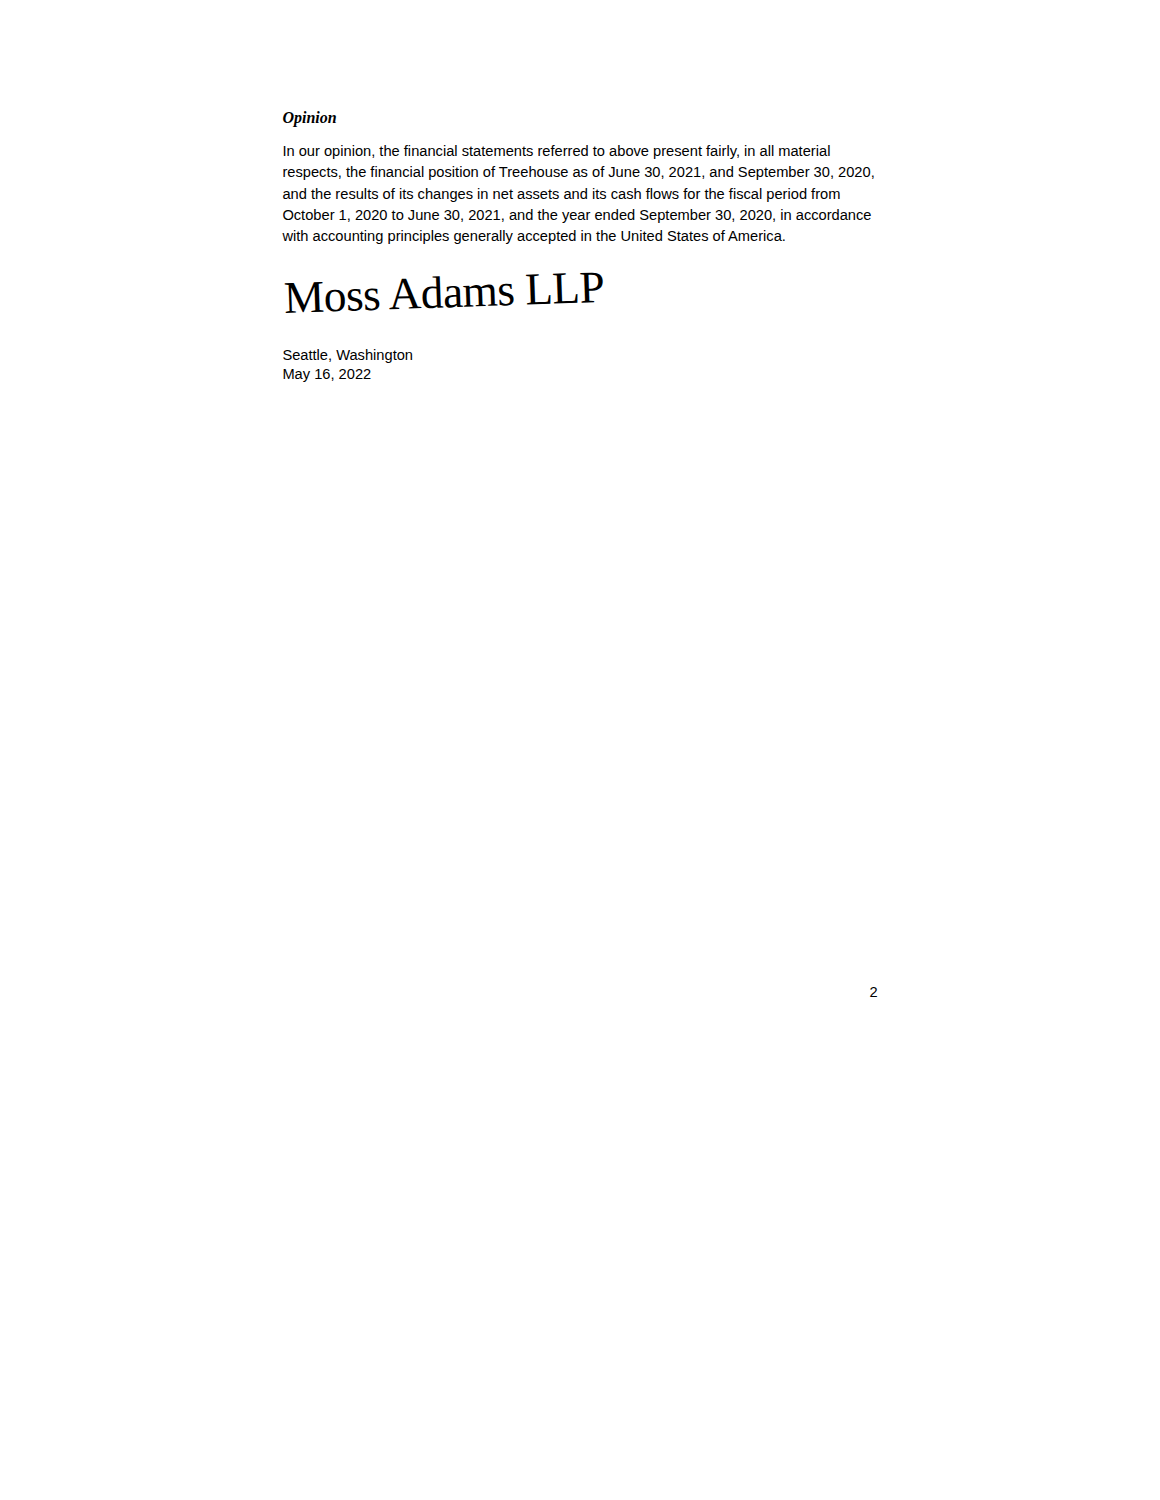Opinion
In our opinion, the financial statements referred to above present fairly, in all material respects, the financial position of Treehouse as of June 30, 2021, and September 30, 2020, and the results of its changes in net assets and its cash flows for the fiscal period from October 1, 2020 to June 30, 2021, and the year ended September 30, 2020, in accordance with accounting principles generally accepted in the United States of America.
Moss Adams LLP
Seattle, Washington
May 16, 2022
2